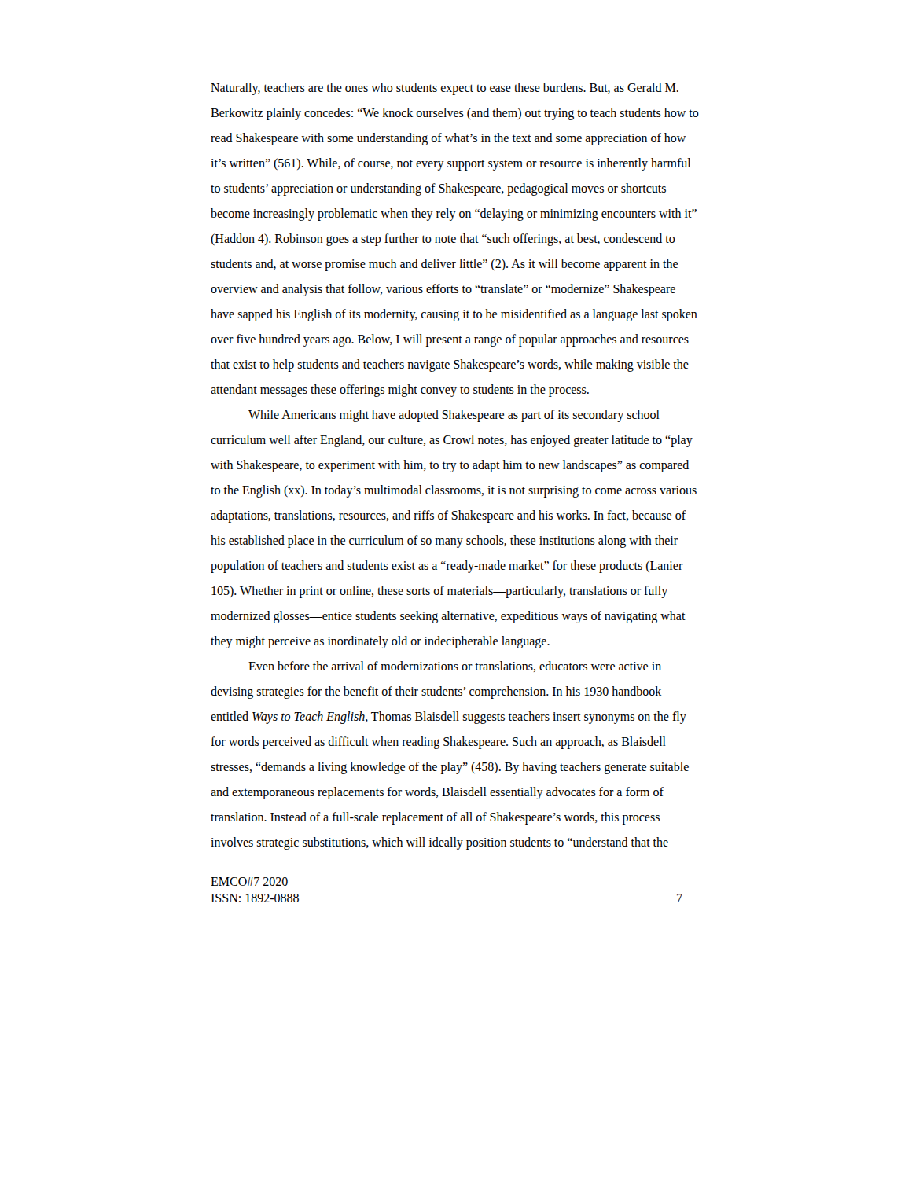Naturally, teachers are the ones who students expect to ease these burdens. But, as Gerald M. Berkowitz plainly concedes: “We knock ourselves (and them) out trying to teach students how to read Shakespeare with some understanding of what’s in the text and some appreciation of how it’s written” (561). While, of course, not every support system or resource is inherently harmful to students’ appreciation or understanding of Shakespeare, pedagogical moves or shortcuts become increasingly problematic when they rely on “delaying or minimizing encounters with it” (Haddon 4). Robinson goes a step further to note that “such offerings, at best, condescend to students and, at worse promise much and deliver little” (2). As it will become apparent in the overview and analysis that follow, various efforts to “translate” or “modernize” Shakespeare have sapped his English of its modernity, causing it to be misidentified as a language last spoken over five hundred years ago. Below, I will present a range of popular approaches and resources that exist to help students and teachers navigate Shakespeare’s words, while making visible the attendant messages these offerings might convey to students in the process.
While Americans might have adopted Shakespeare as part of its secondary school curriculum well after England, our culture, as Crowl notes, has enjoyed greater latitude to “play with Shakespeare, to experiment with him, to try to adapt him to new landscapes” as compared to the English (xx). In today’s multimodal classrooms, it is not surprising to come across various adaptations, translations, resources, and riffs of Shakespeare and his works. In fact, because of his established place in the curriculum of so many schools, these institutions along with their population of teachers and students exist as a “ready-made market” for these products (Lanier 105). Whether in print or online, these sorts of materials—particularly, translations or fully modernized glosses—entice students seeking alternative, expeditious ways of navigating what they might perceive as inordinately old or indecipherable language.
Even before the arrival of modernizations or translations, educators were active in devising strategies for the benefit of their students’ comprehension. In his 1930 handbook entitled Ways to Teach English, Thomas Blaisdell suggests teachers insert synonyms on the fly for words perceived as difficult when reading Shakespeare. Such an approach, as Blaisdell stresses, “demands a living knowledge of the play” (458). By having teachers generate suitable and extemporaneous replacements for words, Blaisdell essentially advocates for a form of translation. Instead of a full-scale replacement of all of Shakespeare’s words, this process involves strategic substitutions, which will ideally position students to “understand that the
EMCO#7 2020
ISSN: 1892-0888
7